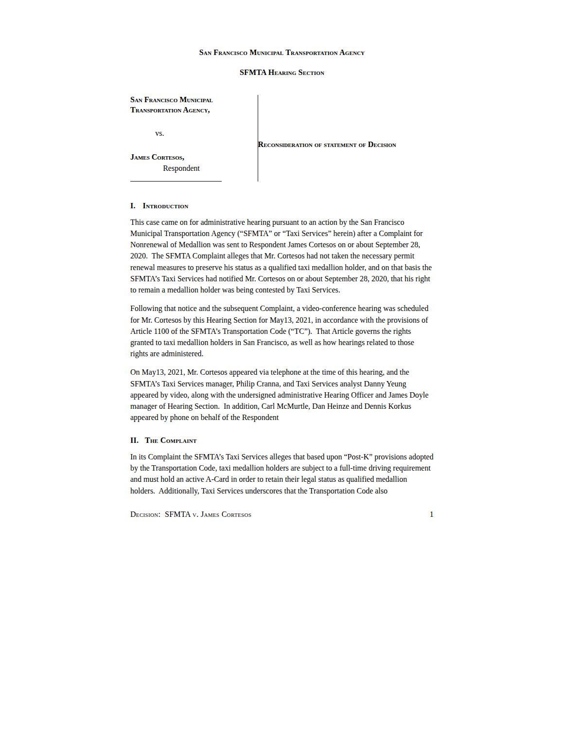San Francisco Municipal Transportation Agency
SFMTA Hearing Section
| San Francisco Municipal Transportation Agency, vs. James Cortesos, Respondent | Reconsideration of statement of Decision |
I. Introduction
This case came on for administrative hearing pursuant to an action by the San Francisco Municipal Transportation Agency (“SFMTA” or “Taxi Services” herein) after a Complaint for Nonrenewal of Medallion was sent to Respondent James Cortesos on or about September 28, 2020. The SFMTA Complaint alleges that Mr. Cortesos had not taken the necessary permit renewal measures to preserve his status as a qualified taxi medallion holder, and on that basis the SFMTA’s Taxi Services had notified Mr. Cortesos on or about September 28, 2020, that his right to remain a medallion holder was being contested by Taxi Services.
Following that notice and the subsequent Complaint, a video-conference hearing was scheduled for Mr. Cortesos by this Hearing Section for May13, 2021, in accordance with the provisions of Article 1100 of the SFMTA’s Transportation Code (“TC”). That Article governs the rights granted to taxi medallion holders in San Francisco, as well as how hearings related to those rights are administered.
On May13, 2021, Mr. Cortesos appeared via telephone at the time of this hearing, and the SFMTA’s Taxi Services manager, Philip Cranna, and Taxi Services analyst Danny Yeung appeared by video, along with the undersigned administrative Hearing Officer and James Doyle manager of Hearing Section. In addition, Carl McMurtle, Dan Heinze and Dennis Korkus appeared by phone on behalf of the Respondent
II. The Complaint
In its Complaint the SFMTA’s Taxi Services alleges that based upon “Post-K” provisions adopted by the Transportation Code, taxi medallion holders are subject to a full-time driving requirement and must hold an active A-Card in order to retain their legal status as qualified medallion holders. Additionally, Taxi Services underscores that the Transportation Code also
Decision: SFMTA v. James Cortesos 1